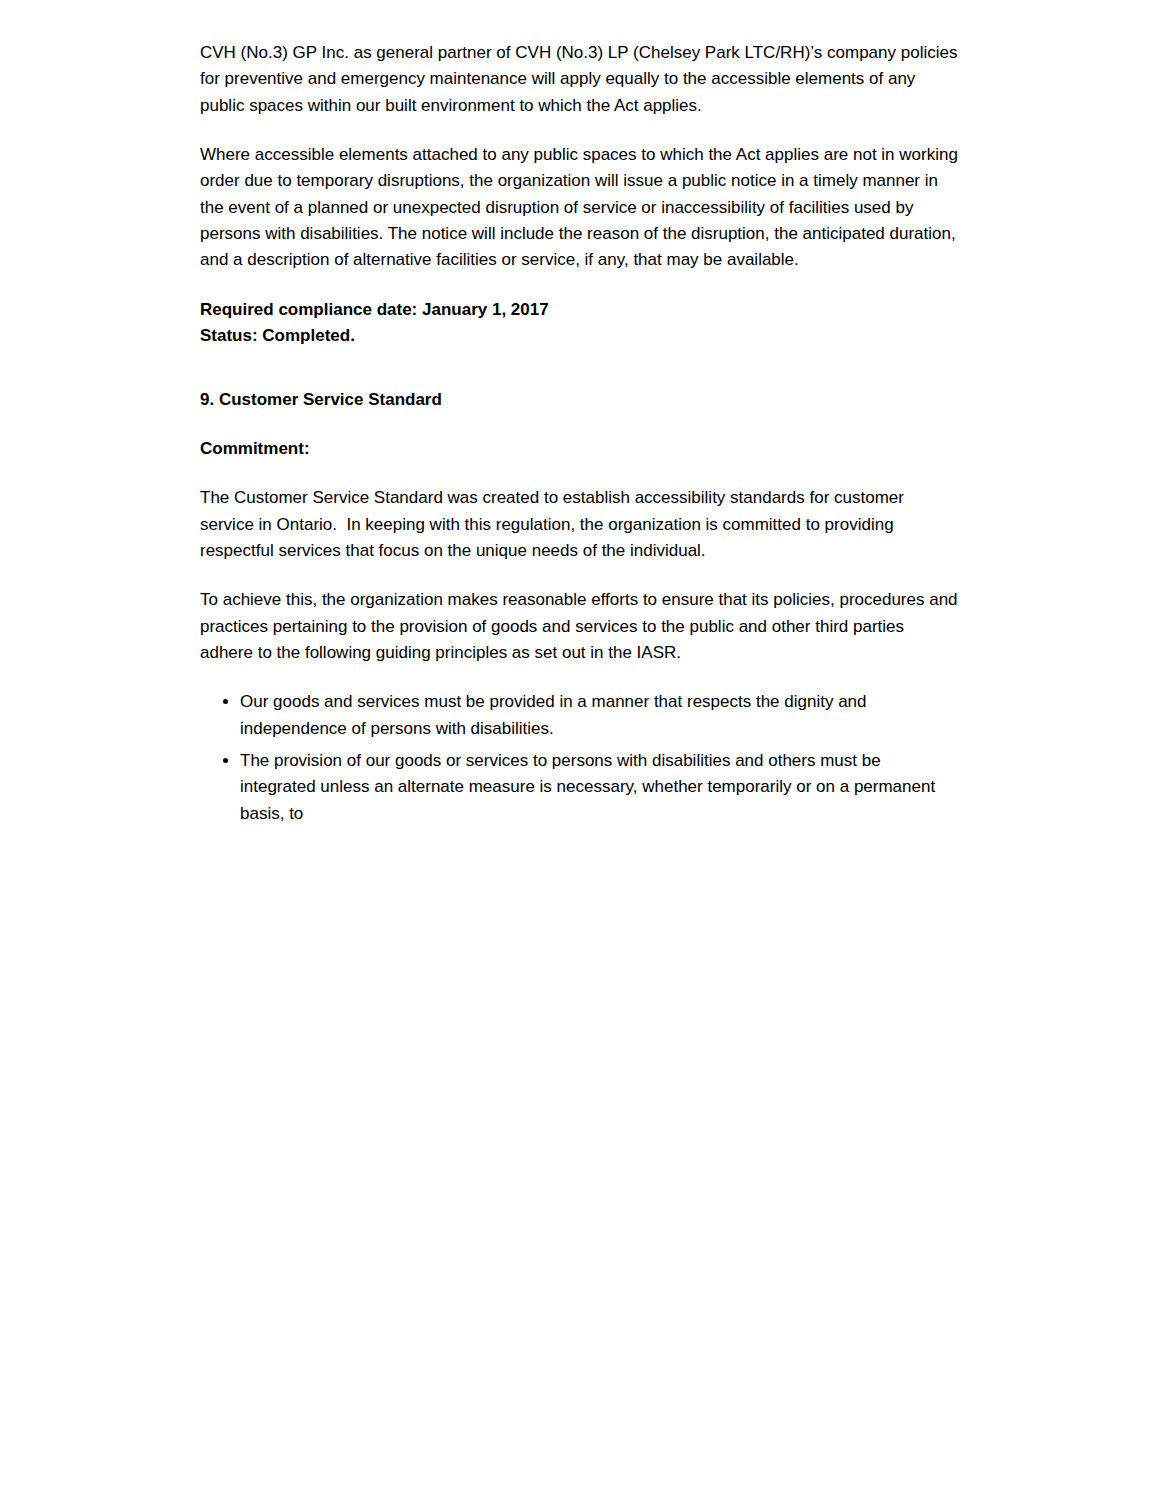CVH (No.3) GP Inc. as general partner of CVH (No.3) LP (Chelsey Park LTC/RH)’s company policies for preventive and emergency maintenance will apply equally to the accessible elements of any public spaces within our built environment to which the Act applies.
Where accessible elements attached to any public spaces to which the Act applies are not in working order due to temporary disruptions, the organization will issue a public notice in a timely manner in the event of a planned or unexpected disruption of service or inaccessibility of facilities used by persons with disabilities. The notice will include the reason of the disruption, the anticipated duration, and a description of alternative facilities or service, if any, that may be available.
Required compliance date: January 1, 2017
Status: Completed.
9. Customer Service Standard
Commitment:
The Customer Service Standard was created to establish accessibility standards for customer service in Ontario. In keeping with this regulation, the organization is committed to providing respectful services that focus on the unique needs of the individual.
To achieve this, the organization makes reasonable efforts to ensure that its policies, procedures and practices pertaining to the provision of goods and services to the public and other third parties adhere to the following guiding principles as set out in the IASR.
Our goods and services must be provided in a manner that respects the dignity and independence of persons with disabilities.
The provision of our goods or services to persons with disabilities and others must be integrated unless an alternate measure is necessary, whether temporarily or on a permanent basis, to